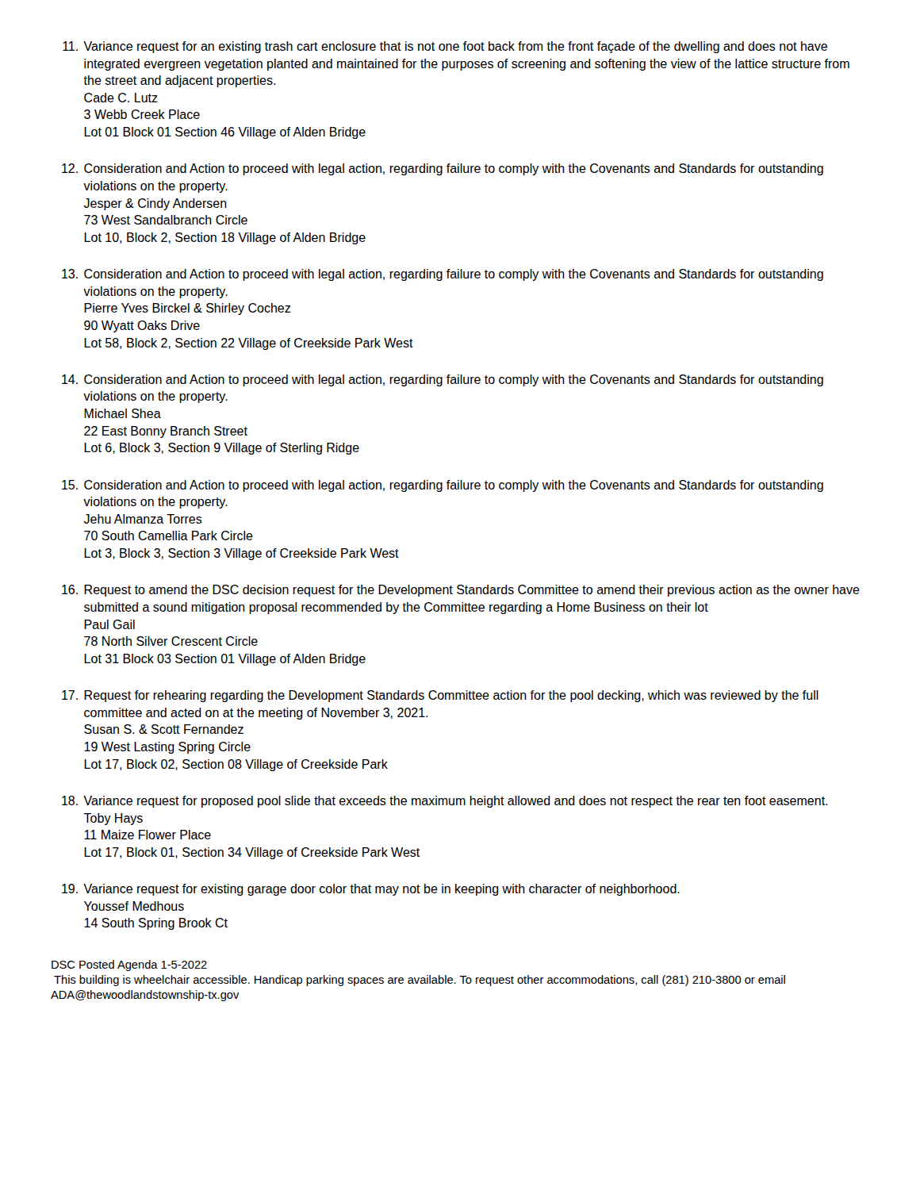11. Variance request for an existing trash cart enclosure that is not one foot back from the front façade of the dwelling and does not have integrated evergreen vegetation planted and maintained for the purposes of screening and softening the view of the lattice structure from the street and adjacent properties. Cade C. Lutz 3 Webb Creek Place Lot 01 Block 01 Section 46 Village of Alden Bridge
12. Consideration and Action to proceed with legal action, regarding failure to comply with the Covenants and Standards for outstanding violations on the property. Jesper & Cindy Andersen 73 West Sandalbranch Circle Lot 10, Block 2, Section 18 Village of Alden Bridge
13. Consideration and Action to proceed with legal action, regarding failure to comply with the Covenants and Standards for outstanding violations on the property. Pierre Yves Birckel & Shirley Cochez 90 Wyatt Oaks Drive Lot 58, Block 2, Section 22 Village of Creekside Park West
14. Consideration and Action to proceed with legal action, regarding failure to comply with the Covenants and Standards for outstanding violations on the property. Michael Shea 22 East Bonny Branch Street Lot 6, Block 3, Section 9 Village of Sterling Ridge
15. Consideration and Action to proceed with legal action, regarding failure to comply with the Covenants and Standards for outstanding violations on the property. Jehu Almanza Torres 70 South Camellia Park Circle Lot 3, Block 3, Section 3 Village of Creekside Park West
16. Request to amend the DSC decision request for the Development Standards Committee to amend their previous action as the owner have submitted a sound mitigation proposal recommended by the Committee regarding a Home Business on their lot Paul Gail 78 North Silver Crescent Circle Lot 31 Block 03 Section 01 Village of Alden Bridge
17. Request for rehearing regarding the Development Standards Committee action for the pool decking, which was reviewed by the full committee and acted on at the meeting of November 3, 2021. Susan S. & Scott Fernandez 19 West Lasting Spring Circle Lot 17, Block 02, Section 08 Village of Creekside Park
18. Variance request for proposed pool slide that exceeds the maximum height allowed and does not respect the rear ten foot easement. Toby Hays 11 Maize Flower Place Lot 17, Block 01, Section 34 Village of Creekside Park West
19. Variance request for existing garage door color that may not be in keeping with character of neighborhood. Youssef Medhous 14 South Spring Brook Ct
DSC Posted Agenda 1-5-2022 This building is wheelchair accessible. Handicap parking spaces are available. To request other accommodations, call (281) 210-3800 or email ADA@thewoodlandstownship-tx.gov